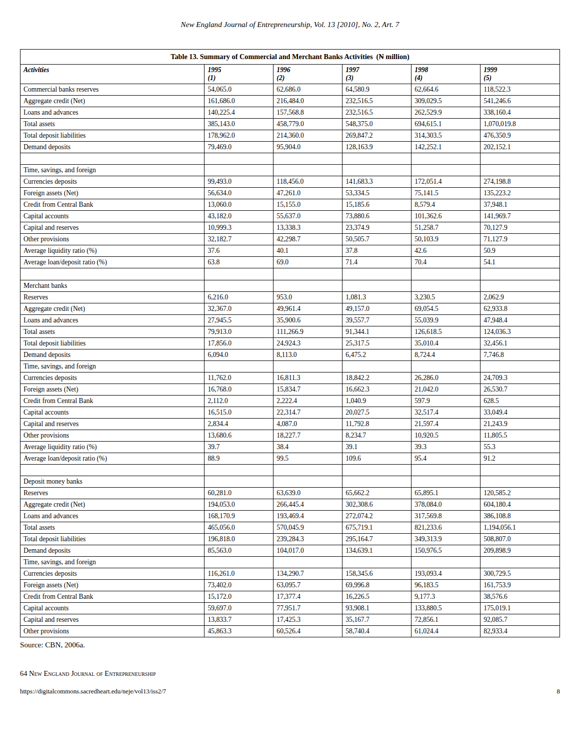New England Journal of Entrepreneurship, Vol. 13 [2010], No. 2, Art. 7
Table 13. Summary of Commercial and Merchant Banks Activities ( ₦ million)
| Activities | 1995 (1) | 1996 (2) | 1997 (3) | 1998 (4) | 1999 (5) |
| --- | --- | --- | --- | --- | --- |
| Commercial banks reserves | 54,065.0 | 62,686.0 | 64,580.9 | 62,664.6 | 118,522.3 |
| Aggregate credit (Net) | 161,686.0 | 216,484.0 | 232,516.5 | 309,029.5 | 541,246.6 |
| Loans and advances | 140,225.4 | 157,568.8 | 232,516.5 | 262,529.9 | 338,160.4 |
| Total assets | 385,143.0 | 458,779.0 | 548,375.0 | 694,615.1 | 1,070,019.8 |
| Total deposit liabilities | 178,962.0 | 214,360.0 | 269,847.2 | 314,303.5 | 476,350.9 |
| Demand deposits | 79,469.0 | 95,904.0 | 128,163.9 | 142,252.1 | 202,152.1 |
| Time, savings, and foreign | | | | | |
| Currencies deposits | 99,493.0 | 118,456.0 | 141,683.3 | 172,051.4 | 274,198.8 |
| Foreign assets (Net) | 56,634.0 | 47,261.0 | 53,334.5 | 75,141.5 | 135,223.2 |
| Credit from Central Bank | 13,060.0 | 15,155.0 | 15,185.6 | 8,579.4 | 37,948.1 |
| Capital accounts | 43,182.0 | 55,637.0 | 73,880.6 | 101,362.6 | 141,969.7 |
| Capital and reserves | 10,999.3 | 13,338.3 | 23,374.9 | 51,258.7 | 70,127.9 |
| Other provisions | 32,182.7 | 42,298.7 | 50,505.7 | 50,103.9 | 71,127.9 |
| Average liquidity ratio (%) | 37.6 | 40.1 | 37.8 | 42.6 | 50.9 |
| Average loan/deposit ratio (%) | 63.8 | 69.0 | 71.4 | 70.4 | 54.1 |
| Merchant banks | | | | | |
| Reserves | 6,216.0 | 953.0 | 1,081.3 | 3,230.5 | 2,062.9 |
| Aggregate credit (Net) | 32,367.0 | 49,961.4 | 49,157.0 | 69,054.5 | 62,933.8 |
| Loans and advances | 27,945.5 | 35,900.6 | 39,557.7 | 55,039.9 | 47,948.4 |
| Total assets | 79,913.0 | 111,266.9 | 91,344.1 | 126,618.5 | 124,036.3 |
| Total deposit liabilities | 17,856.0 | 24,924.3 | 25,317.5 | 35,010.4 | 32,456.1 |
| Demand deposits | 6,094.0 | 8,113.0 | 6,475.2 | 8,724.4 | 7,746.8 |
| Time, savings, and foreign | | | | | |
| Currencies deposits | 11,762.0 | 16,811.3 | 18,842.2 | 26,286.0 | 24,709.3 |
| Foreign assets (Net) | 16,768.0 | 15,834.7 | 16,662.3 | 21,042.0 | 26,530.7 |
| Credit from Central Bank | 2,112.0 | 2,222.4 | 1,040.9 | 597.9 | 628.5 |
| Capital accounts | 16,515.0 | 22,314.7 | 20,027.5 | 32,517.4 | 33,049.4 |
| Capital and reserves | 2,834.4 | 4,087.0 | 11,792.8 | 21,597.4 | 21,243.9 |
| Other provisions | 13,680.6 | 18,227.7 | 8,234.7 | 10,920.5 | 11,805.5 |
| Average liquidity ratio (%) | 39.7 | 38.4 | 39.1 | 39.3 | 55.3 |
| Average loan/deposit ratio (%) | 88.9 | 99.5 | 109.6 | 95.4 | 91.2 |
| Deposit money banks | | | | | |
| Reserves | 60,281.0 | 63,639.0 | 65,662.2 | 65,895.1 | 120,585.2 |
| Aggregate credit (Net) | 194,053.0 | 266,445.4 | 302,308.6 | 378,084.0 | 604,180.4 |
| Loans and advances | 168,170.9 | 193,469.4 | 272,074.2 | 317,569.8 | 386,108.8 |
| Total assets | 465,056.0 | 570,045.9 | 675,719.1 | 821,233.6 | 1,194,056.1 |
| Total deposit liabilities | 196,818.0 | 239,284.3 | 295,164.7 | 349,313.9 | 508,807.0 |
| Demand deposits | 85,563.0 | 104,017.0 | 134,639.1 | 150,976.5 | 209,898.9 |
| Time, savings, and foreign | | | | | |
| Currencies deposits | 116,261.0 | 134,290.7 | 158,345.6 | 193,093.4 | 300,729.5 |
| Foreign assets (Net) | 73,402.0 | 63,095.7 | 69,996.8 | 96,183.5 | 161,753.9 |
| Credit from Central Bank | 15,172.0 | 17,377.4 | 16,226.5 | 9,177.3 | 38,576.6 |
| Capital accounts | 59,697.0 | 77,951.7 | 93,908.1 | 133,880.5 | 175,019.1 |
| Capital and reserves | 13,833.7 | 17,425.3 | 35,167.7 | 72,856.1 | 92,085.7 |
| Other provisions | 45,863.3 | 60,526.4 | 58,740.4 | 61,024.4 | 82,933.4 |
Source: CBN, 2006a.
64 New England Journal of Entrepreneurship
https://digitalcommons.sacredheart.edu/neje/vol13/iss2/7 8